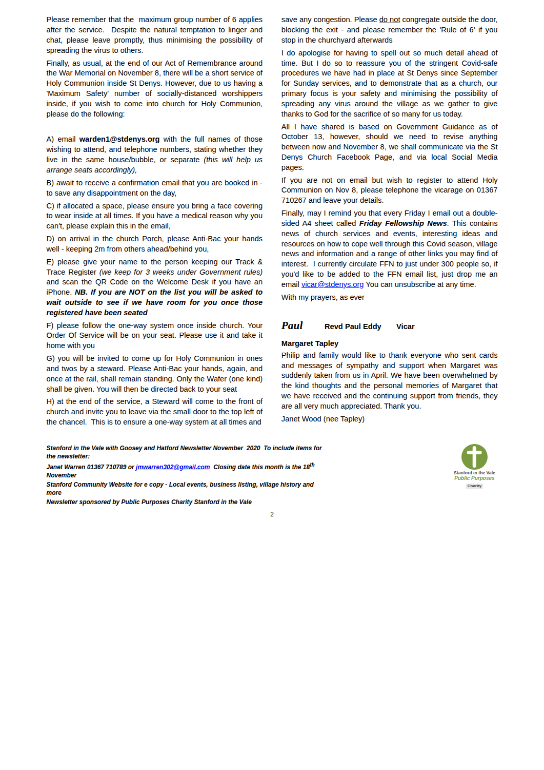Please remember that the maximum group number of 6 applies after the service. Despite the natural temptation to linger and chat, please leave promptly, thus minimising the possibility of spreading the virus to others.
Finally, as usual, at the end of our Act of Remembrance around the War Memorial on November 8, there will be a short service of Holy Communion inside St Denys. However, due to us having a 'Maximum Safety' number of socially-distanced worshippers inside, if you wish to come into church for Holy Communion, please do the following:
A) email warden1@stdenys.org with the full names of those wishing to attend, and telephone numbers, stating whether they live in the same house/bubble, or separate (this will help us arrange seats accordingly),
B) await to receive a confirmation email that you are booked in - to save any disappointment on the day,
C) if allocated a space, please ensure you bring a face covering to wear inside at all times. If you have a medical reason why you can't, please explain this in the email,
D) on arrival in the church Porch, please Anti-Bac your hands well - keeping 2m from others ahead/behind you,
E) please give your name to the person keeping our Track & Trace Register (we keep for 3 weeks under Government rules) and scan the QR Code on the Welcome Desk if you have an iPhone. NB. If you are NOT on the list you will be asked to wait outside to see if we have room for you once those registered have been seated
F) please follow the one-way system once inside church. Your Order Of Service will be on your seat. Please use it and take it home with you
G) you will be invited to come up for Holy Communion in ones and twos by a steward. Please Anti-Bac your hands, again, and once at the rail, shall remain standing. Only the Wafer (one kind) shall be given. You will then be directed back to your seat
H) at the end of the service, a Steward will come to the front of church and invite you to leave via the small door to the top left of the chancel. This is to ensure a one-way system at all times and
save any congestion. Please do not congregate outside the door, blocking the exit - and please remember the 'Rule of 6' if you stop in the churchyard afterwards
I do apologise for having to spell out so much detail ahead of time. But I do so to reassure you of the stringent Covid-safe procedures we have had in place at St Denys since September for Sunday services, and to demonstrate that as a church, our primary focus is your safety and minimising the possibility of spreading any virus around the village as we gather to give thanks to God for the sacrifice of so many for us today.
All I have shared is based on Government Guidance as of October 13, however, should we need to revise anything between now and November 8, we shall communicate via the St Denys Church Facebook Page, and via local Social Media pages.
If you are not on email but wish to register to attend Holy Communion on Nov 8, please telephone the vicarage on 01367 710267 and leave your details.
Finally, may I remind you that every Friday I email out a double-sided A4 sheet called Friday Fellowship News. This contains news of church services and events, interesting ideas and resources on how to cope well through this Covid season, village news and information and a range of other links you may find of interest. I currently circulate FFN to just under 300 people so, if you'd like to be added to the FFN email list, just drop me an email vicar@stdenys.org You can unsubscribe at any time.
With my prayers, as ever
Paul Revd Paul Eddy Vicar
Margaret Tapley
Philip and family would like to thank everyone who sent cards and messages of sympathy and support when Margaret was suddenly taken from us in April. We have been overwhelmed by the kind thoughts and the personal memories of Margaret that we have received and the continuing support from friends, they are all very much appreciated. Thank you.
Janet Wood (nee Tapley)
Stanford in the Vale
Public Purposes
Charity
Stanford in the Vale with Goosey and Hatford Newsletter November 2020 To include items for the newsletter:
Janet Warren 01367 710789 or jmwarren302@gmail.com Closing date this month is the 18th November
Stanford Community Website for e copy - Local events, business listing, village history and more
Newsletter sponsored by Public Purposes Charity Stanford in the Vale
2